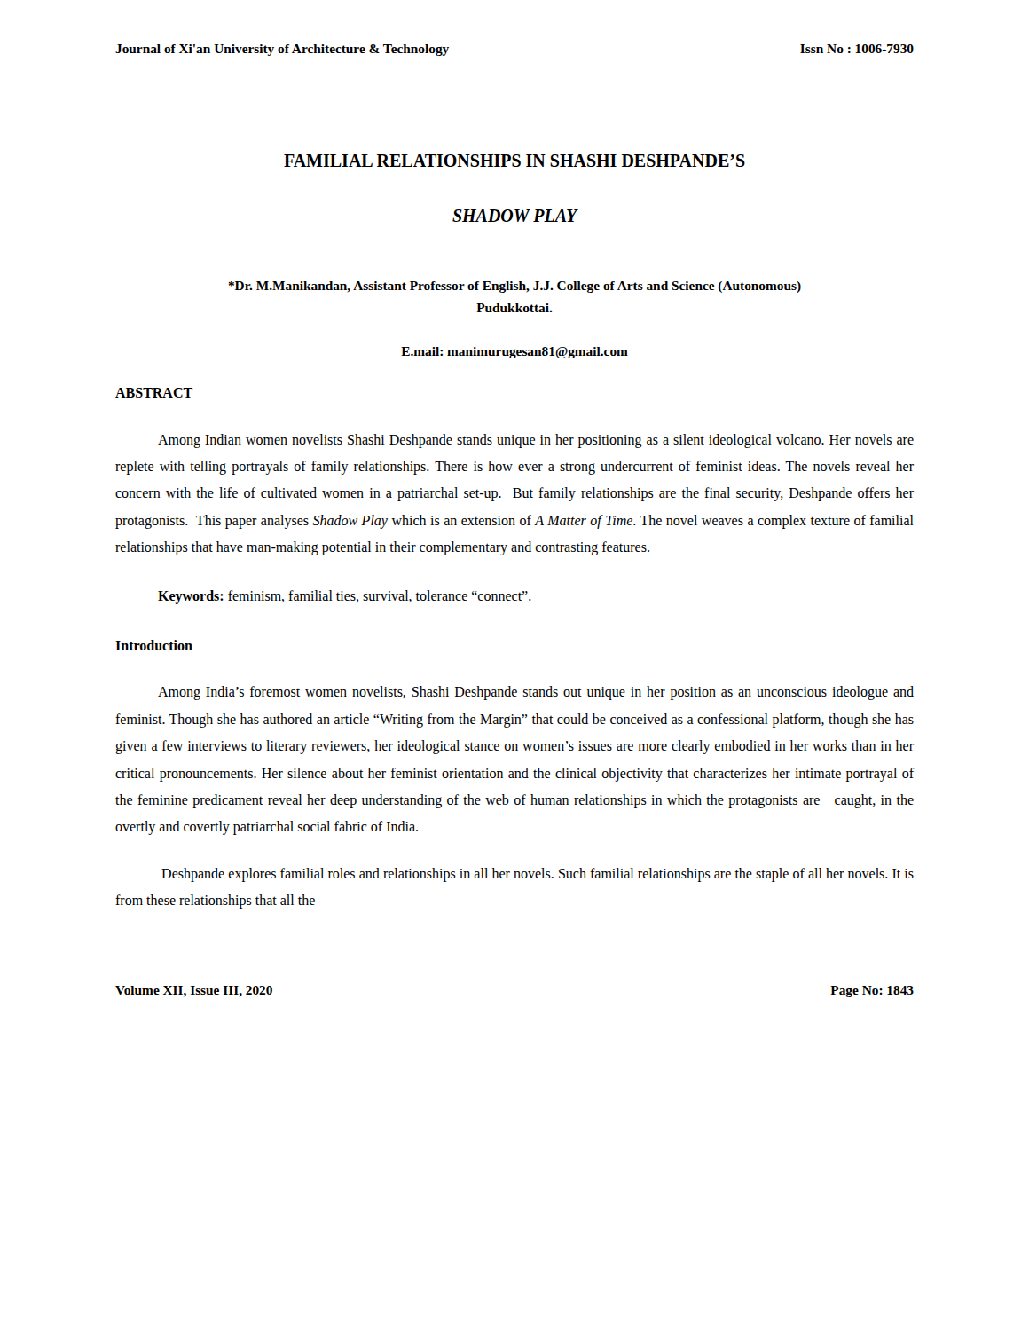Journal of Xi'an University of Architecture & Technology Issn No : 1006-7930
FAMILIAL RELATIONSHIPS IN SHASHI DESHPANDE’S SHADOW PLAY
*Dr. M.Manikandan, Assistant Professor of English, J.J. College of Arts and Science (Autonomous)
Pudukkottai.
E.mail: manimurugesan81@gmail.com
ABSTRACT
Among Indian women novelists Shashi Deshpande stands unique in her positioning as a silent ideological volcano. Her novels are replete with telling portrayals of family relationships. There is how ever a strong undercurrent of feminist ideas. The novels reveal her concern with the life of cultivated women in a patriarchal set-up. But family relationships are the final security, Deshpande offers her protagonists. This paper analyses Shadow Play which is an extension of A Matter of Time. The novel weaves a complex texture of familial relationships that have man-making potential in their complementary and contrasting features.
Keywords: feminism, familial ties, survival, tolerance “connect”.
Introduction
Among India’s foremost women novelists, Shashi Deshpande stands out unique in her position as an unconscious ideologue and feminist. Though she has authored an article “Writing from the Margin” that could be conceived as a confessional platform, though she has given a few interviews to literary reviewers, her ideological stance on women’s issues are more clearly embodied in her works than in her critical pronouncements. Her silence about her feminist orientation and the clinical objectivity that characterizes her intimate portrayal of the feminine predicament reveal her deep understanding of the web of human relationships in which the protagonists are caught, in the overtly and covertly patriarchal social fabric of India.
Deshpande explores familial roles and relationships in all her novels. Such familial relationships are the staple of all her novels. It is from these relationships that all the
Volume XII, Issue III, 2020 Page No: 1843